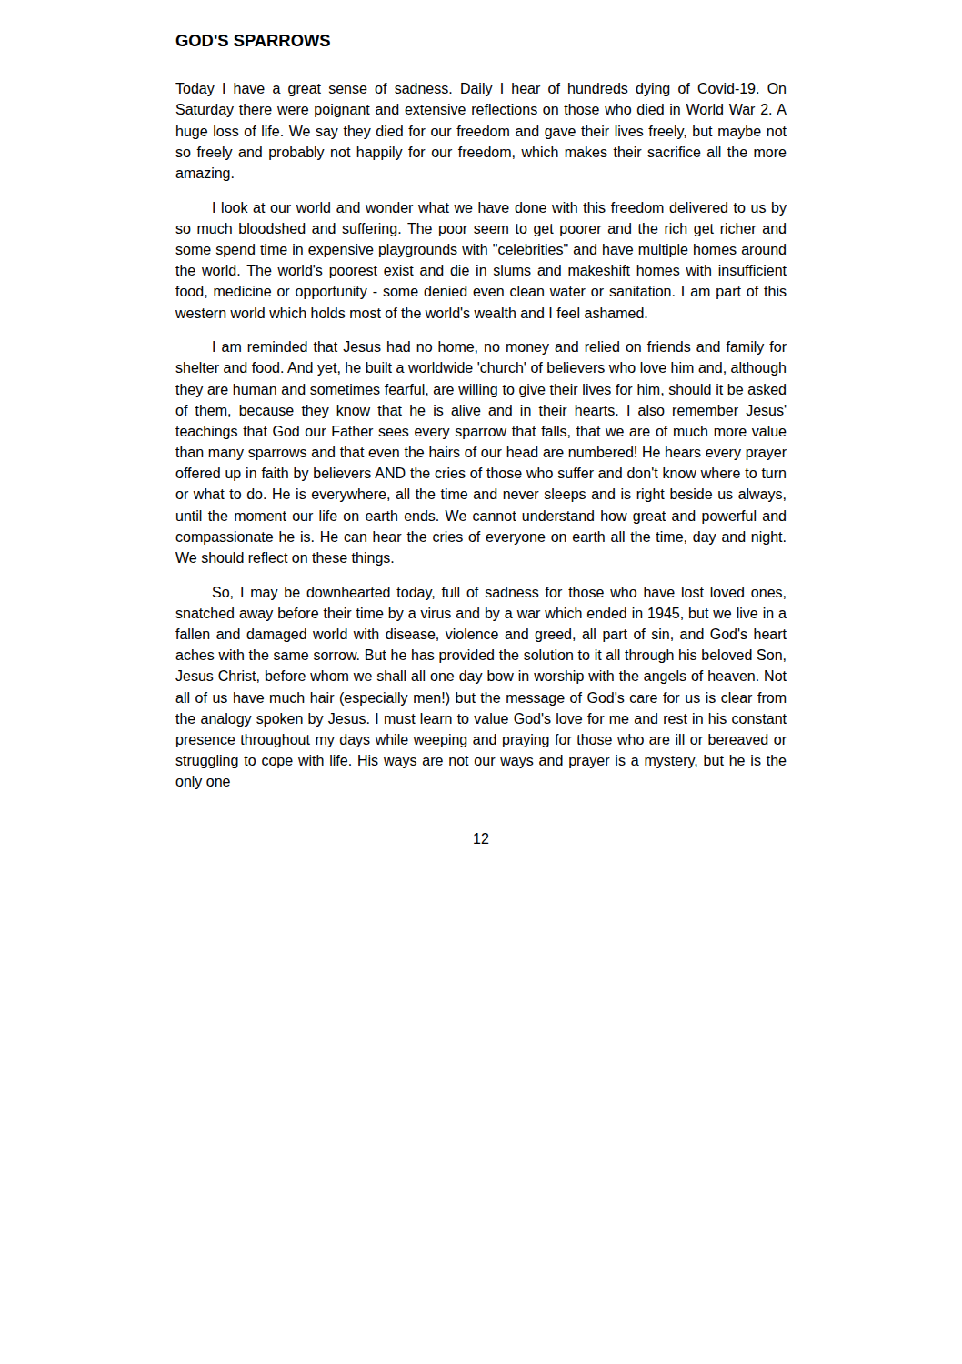GOD'S SPARROWS
Today I have a great sense of sadness. Daily I hear of hundreds dying of Covid-19. On Saturday there were poignant and extensive reflections on those who died in World War 2. A huge loss of life. We say they died for our freedom and gave their lives freely, but maybe not so freely and probably not happily for our freedom, which makes their sacrifice all the more amazing.
I look at our world and wonder what we have done with this freedom delivered to us by so much bloodshed and suffering. The poor seem to get poorer and the rich get richer and some spend time in expensive playgrounds with "celebrities" and have multiple homes around the world. The world's poorest exist and die in slums and makeshift homes with insufficient food, medicine or opportunity - some denied even clean water or sanitation. I am part of this western world which holds most of the world's wealth and I feel ashamed.
I am reminded that Jesus had no home, no money and relied on friends and family for shelter and food. And yet, he built a worldwide 'church' of believers who love him and, although they are human and sometimes fearful, are willing to give their lives for him, should it be asked of them, because they know that he is alive and in their hearts. I also remember Jesus' teachings that God our Father sees every sparrow that falls, that we are of much more value than many sparrows and that even the hairs of our head are numbered! He hears every prayer offered up in faith by believers AND the cries of those who suffer and don't know where to turn or what to do. He is everywhere, all the time and never sleeps and is right beside us always, until the moment our life on earth ends. We cannot understand how great and powerful and compassionate he is. He can hear the cries of everyone on earth all the time, day and night. We should reflect on these things.
So, I may be downhearted today, full of sadness for those who have lost loved ones, snatched away before their time by a virus and by a war which ended in 1945, but we live in a fallen and damaged world with disease, violence and greed, all part of sin, and God's heart aches with the same sorrow. But he has provided the solution to it all through his beloved Son, Jesus Christ, before whom we shall all one day bow in worship with the angels of heaven. Not all of us have much hair (especially men!) but the message of God's care for us is clear from the analogy spoken by Jesus. I must learn to value God's love for me and rest in his constant presence throughout my days while weeping and praying for those who are ill or bereaved or struggling to cope with life. His ways are not our ways and prayer is a mystery, but he is the only one
12